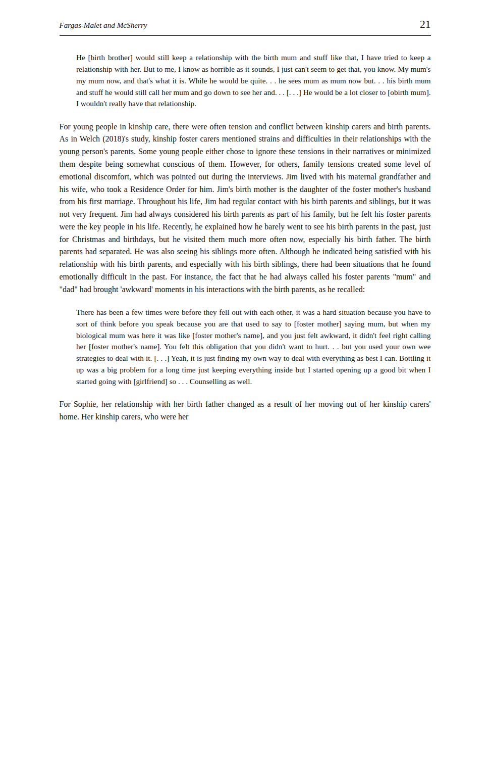Fargas-Malet and McSherry 21
He [birth brother] would still keep a relationship with the birth mum and stuff like that, I have tried to keep a relationship with her. But to me, I know as horrible as it sounds, I just can't seem to get that, you know. My mum's my mum now, and that's what it is. While he would be quite. . . he sees mum as mum now but. . . his birth mum and stuff he would still call her mum and go down to see her and. . . [. . .] He would be a lot closer to [obirth mum]. I wouldn't really have that relationship.
For young people in kinship care, there were often tension and conflict between kinship carers and birth parents. As in Welch (2018)'s study, kinship foster carers mentioned strains and difficulties in their relationships with the young person's parents. Some young people either chose to ignore these tensions in their narratives or minimized them despite being somewhat conscious of them. However, for others, family tensions created some level of emotional discomfort, which was pointed out during the interviews. Jim lived with his maternal grandfather and his wife, who took a Residence Order for him. Jim's birth mother is the daughter of the foster mother's husband from his first marriage. Throughout his life, Jim had regular contact with his birth parents and siblings, but it was not very frequent. Jim had always considered his birth parents as part of his family, but he felt his foster parents were the key people in his life. Recently, he explained how he barely went to see his birth parents in the past, just for Christmas and birthdays, but he visited them much more often now, especially his birth father. The birth parents had separated. He was also seeing his siblings more often. Although he indicated being satisfied with his relationship with his birth parents, and especially with his birth siblings, there had been situations that he found emotionally difficult in the past. For instance, the fact that he had always called his foster parents "mum" and "dad" had brought 'awkward' moments in his interactions with the birth parents, as he recalled:
There has been a few times were before they fell out with each other, it was a hard situation because you have to sort of think before you speak because you are that used to say to [foster mother] saying mum, but when my biological mum was here it was like [foster mother's name], and you just felt awkward, it didn't feel right calling her [foster mother's name]. You felt this obligation that you didn't want to hurt. . . but you used your own wee strategies to deal with it. [. . .] Yeah, it is just finding my own way to deal with everything as best I can. Bottling it up was a big problem for a long time just keeping everything inside but I started opening up a good bit when I started going with [girlfriend] so . . . Counselling as well.
For Sophie, her relationship with her birth father changed as a result of her moving out of her kinship carers' home. Her kinship carers, who were her